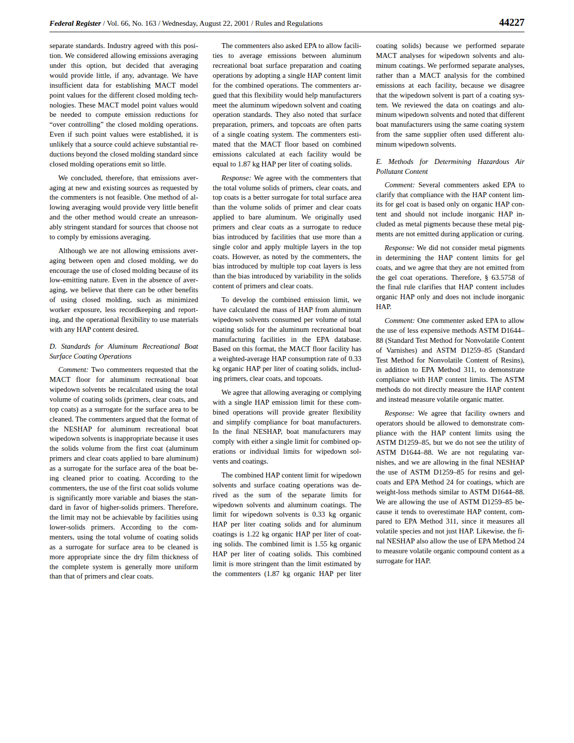Federal Register / Vol. 66, No. 163 / Wednesday, August 22, 2001 / Rules and Regulations
44227
separate standards. Industry agreed with this position. We considered allowing emissions averaging under this option, but decided that averaging would provide little, if any, advantage. We have insufficient data for establishing MACT model point values for the different closed molding technologies. These MACT model point values would be needed to compute emission reductions for “over controlling” the closed molding operations. Even if such point values were established, it is unlikely that a source could achieve substantial reductions beyond the closed molding standard since closed molding operations emit so little.
We concluded, therefore, that emissions averaging at new and existing sources as requested by the commenters is not feasible. One method of allowing averaging would provide very little benefit and the other method would create an unreasonably stringent standard for sources that choose not to comply by emissions averaging.
Although we are not allowing emissions averaging between open and closed molding, we do encourage the use of closed molding because of its low-emitting nature. Even in the absence of averaging, we believe that there can be other benefits of using closed molding, such as minimized worker exposure, less recordkeeping and reporting, and the operational flexibility to use materials with any HAP content desired.
D. Standards for Aluminum Recreational Boat Surface Coating Operations
Comment: Two commenters requested that the MACT floor for aluminum recreational boat wipedown solvents be recalculated using the total volume of coating solids (primers, clear coats, and top coats) as a surrogate for the surface area to be cleaned. The commenters argued that the format of the NESHAP for aluminum recreational boat wipedown solvents is inappropriate because it uses the solids volume from the first coat (aluminum primers and clear coats applied to bare aluminum) as a surrogate for the surface area of the boat being cleaned prior to coating. According to the commenters, the use of the first coat solids volume is significantly more variable and biases the standard in favor of higher-solids primers. Therefore, the limit may not be achievable by facilities using lower-solids primers. According to the commenters, using the total volume of coating solids as a surrogate for surface area to be cleaned is more appropriate since the dry film thickness of the complete system is generally more uniform than that of primers and clear coats.
The commenters also asked EPA to allow facilities to average emissions between aluminum recreational boat surface preparation and coating operations by adopting a single HAP content limit for the combined operations. The commenters argued that this flexibility would help manufacturers meet the aluminum wipedown solvent and coating operation standards. They also noted that surface preparation, primers, and topcoats are often parts of a single coating system. The commenters estimated that the MACT floor based on combined emissions calculated at each facility would be equal to 1.87 kg HAP per liter of coating solids.
Response: We agree with the commenters that the total volume solids of primers, clear coats, and top coats is a better surrogate for total surface area than the volume solids of primer and clear coats applied to bare aluminum. We originally used primers and clear coats as a surrogate to reduce bias introduced by facilities that use more than a single color and apply multiple layers in the top coats. However, as noted by the commenters, the bias introduced by multiple top coat layers is less than the bias introduced by variability in the solids content of primers and clear coats.
To develop the combined emission limit, we have calculated the mass of HAP from aluminum wipedown solvents consumed per volume of total coating solids for the aluminum recreational boat manufacturing facilities in the EPA database. Based on this format, the MACT floor facility has a weighted-average HAP consumption rate of 0.33 kg organic HAP per liter of coating solids, including primers, clear coats, and topcoats.
We agree that allowing averaging or complying with a single HAP emission limit for these combined operations will provide greater flexibility and simplify compliance for boat manufacturers. In the final NESHAP, boat manufacturers may comply with either a single limit for combined operations or individual limits for wipedown solvents and coatings.
The combined HAP content limit for wipedown solvents and surface coating operations was derived as the sum of the separate limits for wipedown solvents and aluminum coatings. The limit for wipedown solvents is 0.33 kg organic HAP per liter coating solids and for aluminum coatings is 1.22 kg organic HAP per liter of coating solids. The combined limit is 1.55 kg organic HAP per liter of coating solids. This combined limit is more stringent than the limit estimated by the commenters (1.87 kg organic HAP per liter coating solids) because we performed separate MACT analyses for wipedown solvents and aluminum coatings. We performed separate analyses, rather than a MACT analysis for the combined emissions at each facility, because we disagree that the wipedown solvent is part of a coating system. We reviewed the data on coatings and aluminum wipedown solvents and noted that different boat manufacturers using the same coating system from the same supplier often used different aluminum wipedown solvents.
E. Methods for Determining Hazardous Air Pollutant Content
Comment: Several commenters asked EPA to clarify that compliance with the HAP content limits for gel coat is based only on organic HAP content and should not include inorganic HAP included as metal pigments because these metal pigments are not emitted during application or curing.
Response: We did not consider metal pigments in determining the HAP content limits for gel coats, and we agree that they are not emitted from the gel coat operations. Therefore, § 63.5758 of the final rule clarifies that HAP content includes organic HAP only and does not include inorganic HAP.
Comment: One commenter asked EPA to allow the use of less expensive methods ASTM D1644–88 (Standard Test Method for Nonvolatile Content of Varnishes) and ASTM D1259–85 (Standard Test Method for Nonvolatile Content of Resins), in addition to EPA Method 311, to demonstrate compliance with HAP content limits. The ASTM methods do not directly measure the HAP content and instead measure volatile organic matter.
Response: We agree that facility owners and operators should be allowed to demonstrate compliance with the HAP content limits using the ASTM D1259–85, but we do not see the utility of ASTM D1644–88. We are not regulating varnishes, and we are allowing in the final NESHAP the use of ASTM D1259–85 for resins and gelcoats and EPA Method 24 for coatings, which are weight-loss methods similar to ASTM D1644–88. We are allowing the use of ASTM D1259–85 because it tends to overestimate HAP content, compared to EPA Method 311, since it measures all volatile species and not just HAP. Likewise, the final NESHAP also allow the use of EPA Method 24 to measure volatile organic compound content as a surrogate for HAP.